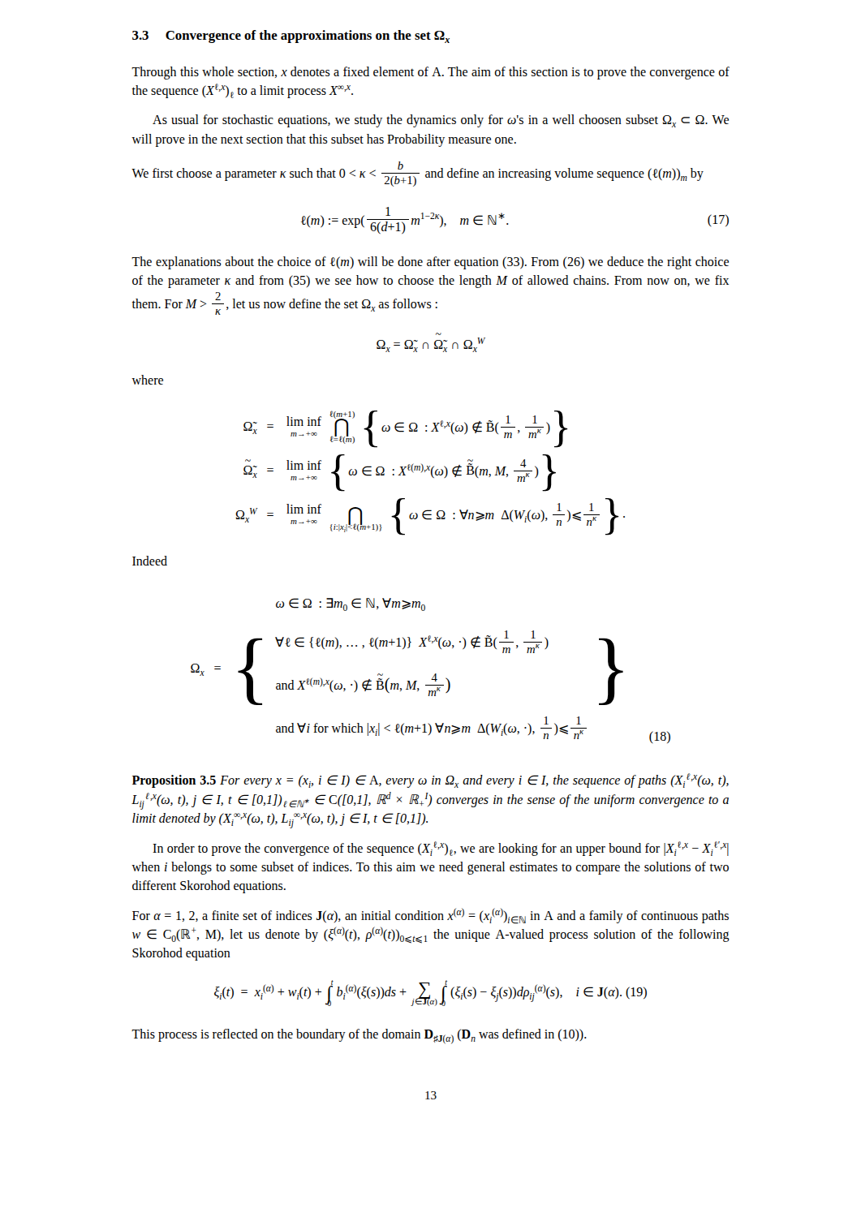3.3 Convergence of the approximations on the set Ωx
Through this whole section, x denotes a fixed element of A. The aim of this section is to prove the convergence of the sequence (Xℓ,x)ℓ to a limit process X∞,x.
As usual for stochastic equations, we study the dynamics only for ω's in a well choosen subset Ωx ⊂ Ω. We will prove in the next section that this subset has Probability measure one.
We first choose a parameter κ such that 0 < κ < b 2(b+1) and define an increasing volume sequence (ℓ(m))m by
ℓ(m) := exp(16(d+1) m1−2κ), m ∈ ℕ∗.
(17)
The explanations about the choice of ℓ(m) will be done after equation (33). From (26) we deduce the right choice of the parameter κ and from (35) we see how to choose the length M of allowed chains. From now on, we fix them. For M > 2 κ, let us now define the set Ωx as follows :
Ωx = Ω̃x ∩ Ω̃~x ∩ ΩxW
where
| Ω̃ x | = | lim inf m →+∞ ℓ( m +1) ⋂ ℓ=ℓ( m ) { ω ∈ Ω : X ℓ, x ( ω ) ∉ B̃ ( 1 m , 1 m κ ) } |
| Ω̃ ~ x | = | lim inf m →+∞ { ω ∈ Ω : X ℓ( m ), x ( ω ) ∉ B̃ ~ ( m , M , 4 m κ ) } |
| Ω x W | = | lim inf m →+∞ ⋂ { i :/ x i /<ℓ( m +1)} { ω ∈ Ω : ∀ n ⩾ m Δ( W i ( ω ), 1 n )⩽ 1 n κ } . |
Indeed
| Ω x | = | { ω ∈ Ω : ∃ m 0 ∈ ℕ, ∀ m ⩾ m 0 ∀ℓ ∈ {ℓ( m ), … , ℓ( m +1)} X ℓ, x ( ω , ·) ∉ B̃ ( 1 m , 1 m κ ) and X ℓ( m ), x ( ω , ·) ∉ B̃ ~ ( m , M , 4 m κ ) and ∀ i for which / x i / < ℓ( m +1) ∀ n ⩾ m Δ( W i ( ω , ·), 1 n )⩽ 1 n κ } | (18) |
Proposition 3.5 For every x = (xi, i ∈ I) ∈ A, every ω in Ωx and every i ∈ I, the sequence of paths (Xiℓ,x(ω, t), Lijℓ,x(ω, t), j ∈ I, t ∈ [0,1])ℓ∈ℕ∗ ∈ C([0,1], ℝd × ℝ+I) converges in the sense of the uniform convergence to a limit denoted by (Xi∞,x(ω, t), Lij∞,x(ω, t), j ∈ I, t ∈ [0,1]).
In order to prove the convergence of the sequence (Xiℓ,x)ℓ, we are looking for an upper bound for |Xiℓ,x − Xiℓ′,x| when i belongs to some subset of indices. To this aim we need general estimates to compare the solutions of two different Skorohod equations.
For α = 1, 2, a finite set of indices J(α), an initial condition x(α) = (xi(α))i∈ℕ in A and a family of continuous paths w ∈ C0(ℝ+, M), let us denote by (ξ(α)(t), ρ(α)(t))0⩽t⩽1 the unique A-valued process solution of the following Skorohod equation
ξi(t) = xi(α) + wi(t) + ∫t 0 bi(α)(ξ(s))ds + ∑j∈J(α)∫t 0(ξi(s) − ξj(s))dρij(α)(s), i ∈ J(α). (19)
This process is reflected on the boundary of the domain D♯J(α) (Dn was defined in (10)).
13